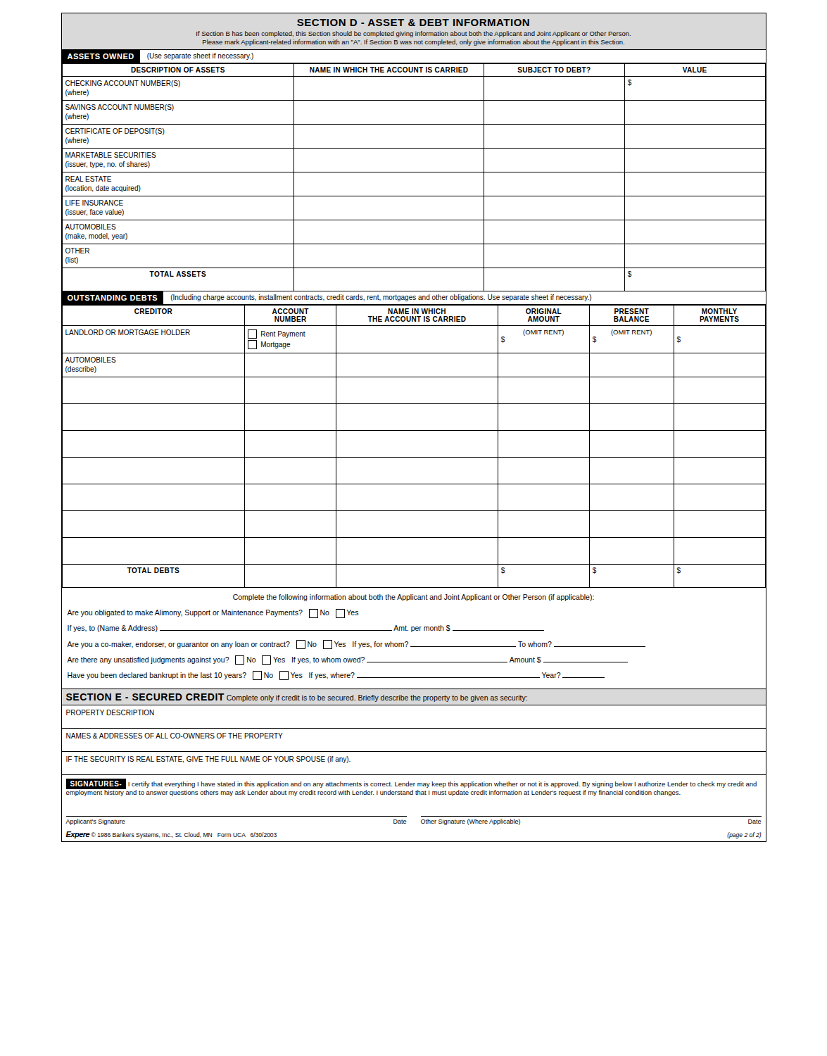SECTION D - ASSET & DEBT INFORMATION
If Section B has been completed, this Section should be completed giving information about both the Applicant and Joint Applicant or Other Person.
Please mark Applicant-related information with an "A". If Section B was not completed, only give information about the Applicant in this Section.
ASSETS OWNED
(Use separate sheet if necessary.)
| DESCRIPTION OF ASSETS | NAME IN WHICH THE ACCOUNT IS CARRIED | SUBJECT TO DEBT? | VALUE |
| --- | --- | --- | --- |
| CHECKING ACCOUNT NUMBER(S) (where) | | | $ |
| SAVINGS ACCOUNT NUMBER(S) (where) | | | |
| CERTIFICATE OF DEPOSIT(S) (where) | | | |
| MARKETABLE SECURITIES (issuer, type, no. of shares) | | | |
| REAL ESTATE (location, date acquired) | | | |
| LIFE INSURANCE (issuer, face value) | | | |
| AUTOMOBILES (make, model, year) | | | |
| OTHER (list) | | | |
| TOTAL ASSETS | | | $ |
OUTSTANDING DEBTS
(Including charge accounts, installment contracts, credit cards, rent, mortgages and other obligations. Use separate sheet if necessary.)
| CREDITOR | ACCOUNT NUMBER | NAME IN WHICH THE ACCOUNT IS CARRIED | ORIGINAL AMOUNT | PRESENT BALANCE | MONTHLY PAYMENTS |
| --- | --- | --- | --- | --- | --- |
| LANDLORD OR MORTGAGE HOLDER | Rent Payment Mortgage | | (OMIT RENT) $ | (OMIT RENT) $ | $ |
| AUTOMOBILES (describe) | | | | | |
| TOTAL DEBTS | | | $ | $ | $ |
Complete the following information about both the Applicant and Joint Applicant or Other Person (if applicable):
Are you obligated to make Alimony, Support or Maintenance Payments? No Yes
If yes, to (Name & Address) Amt. per month $
Are you a co-maker, endorser, or guarantor on any loan or contract? No Yes If yes, for whom? To whom?
Are there any unsatisfied judgments against you? No Yes If yes, to whom owed? Amount $
Have you been declared bankrupt in the last 10 years? No Yes If yes, where? Year?
SECTION E - SECURED CREDIT Complete only if credit is to be secured. Briefly describe the property to be given as security:
PROPERTY DESCRIPTION
NAMES & ADDRESSES OF ALL CO-OWNERS OF THE PROPERTY
IF THE SECURITY IS REAL ESTATE, GIVE THE FULL NAME OF YOUR SPOUSE (if any).
SIGNATURES- I certify that everything I have stated in this application and on any attachments is correct. Lender may keep this application whether or not it is approved. By signing below I authorize Lender to check my credit and employment history and to answer questions others may ask Lender about my credit record with Lender. I understand that I must update credit information at Lender's request if my financial condition changes.
Applicant's Signature Date
Other Signature (Where Applicable) Date
Expere © 1986 Bankers Systems, Inc., St. Cloud, MN Form UCA 6/30/2003
(page 2 of 2)